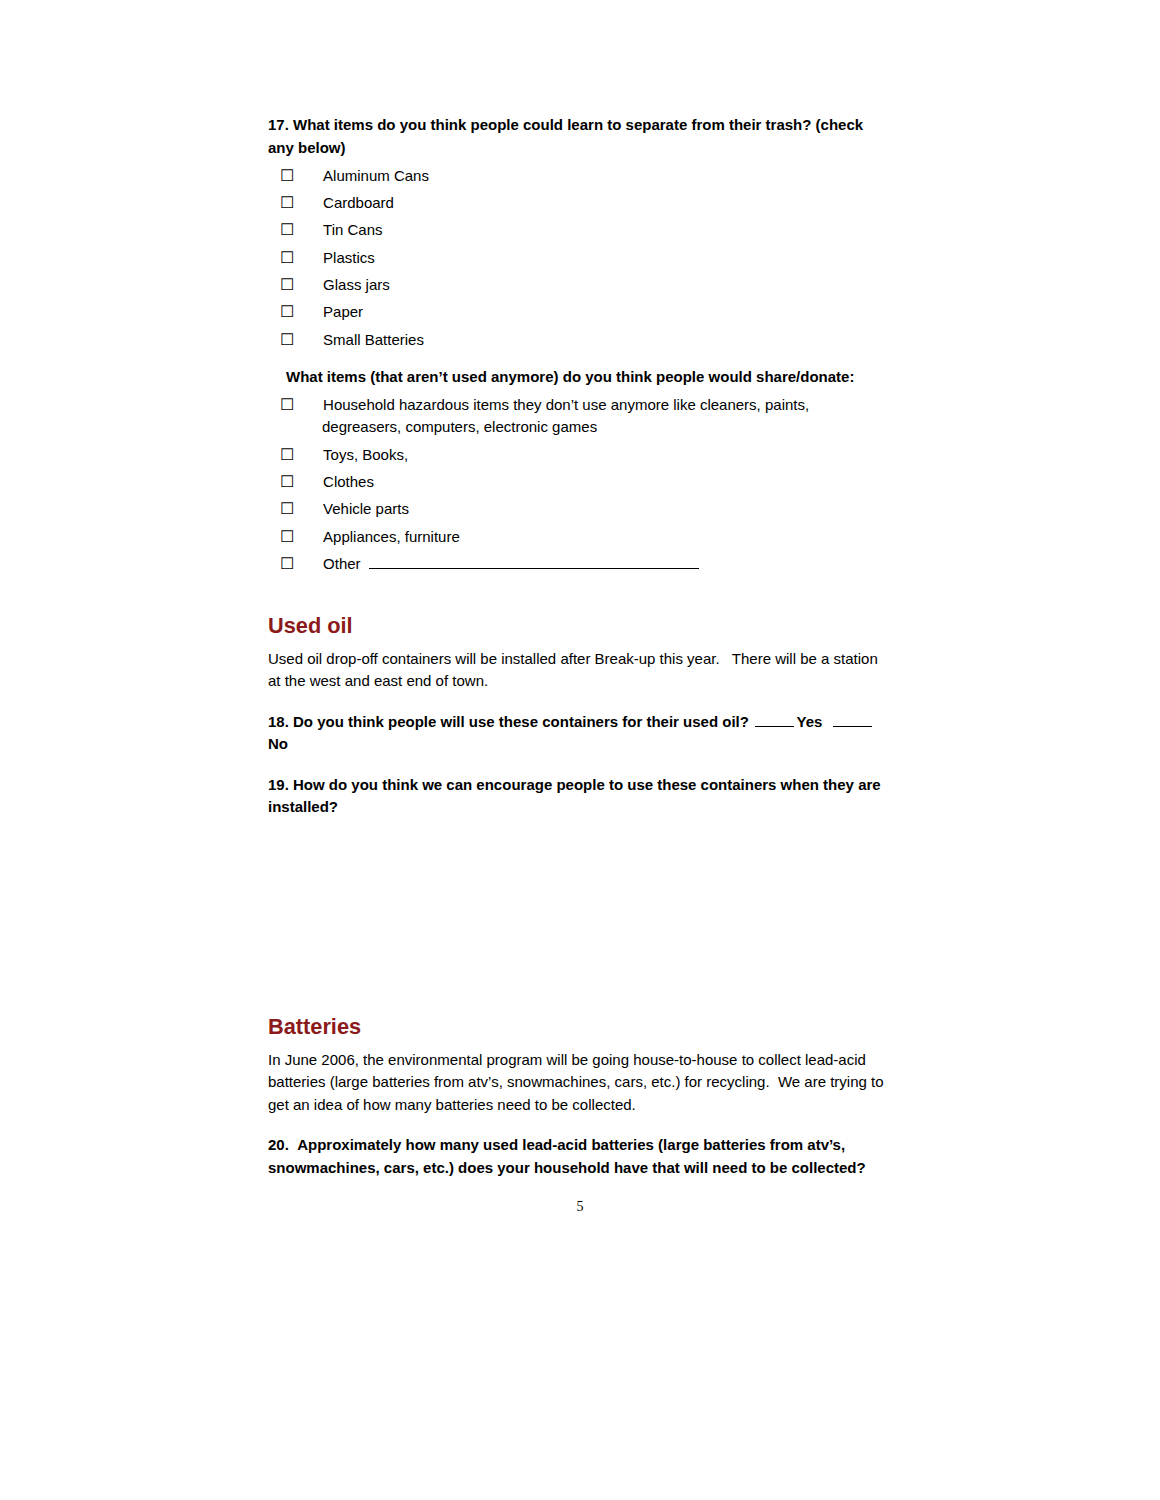17. What items do you think people could learn to separate from their trash? (check any below)
Aluminum Cans
Cardboard
Tin Cans
Plastics
Glass jars
Paper
Small Batteries
What items (that aren’t used anymore) do you think people would share/donate:
Household hazardous items they don’t use anymore like cleaners, paints, degreasers, computers, electronic games
Toys, Books,
Clothes
Vehicle parts
Appliances, furniture
Other
Used oil
Used oil drop-off containers will be installed after Break-up this year. There will be a station at the west and east end of town.
18. Do you think people will use these containers for their used oil? Yes No
19. How do you think we can encourage people to use these containers when they are installed?
Batteries
In June 2006, the environmental program will be going house-to-house to collect lead-acid batteries (large batteries from atv’s, snowmachines, cars, etc.) for recycling. We are trying to get an idea of how many batteries need to be collected.
20. Approximately how many used lead-acid batteries (large batteries from atv’s, snowmachines, cars, etc.) does your household have that will need to be collected?
5